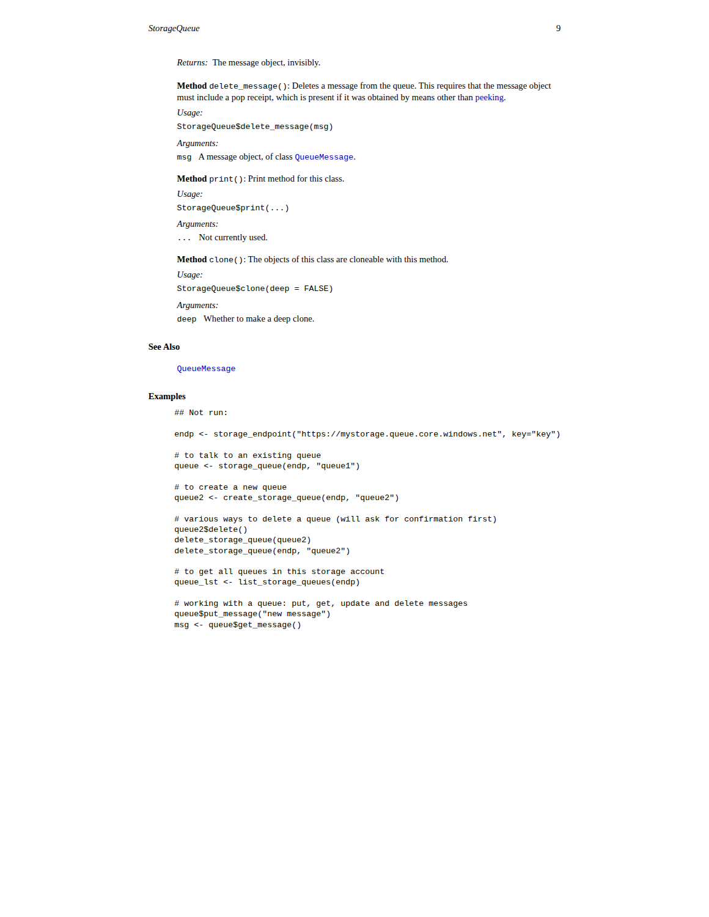StorageQueue 9
Returns: The message object, invisibly.
Method delete_message(): Deletes a message from the queue. This requires that the message object must include a pop receipt, which is present if it was obtained by means other than peeking.
Usage:
StorageQueue$delete_message(msg)
Arguments:
msg A message object, of class QueueMessage.
Method print(): Print method for this class.
Usage:
StorageQueue$print(...)
Arguments:
... Not currently used.
Method clone(): The objects of this class are cloneable with this method.
Usage:
StorageQueue$clone(deep = FALSE)
Arguments:
deep Whether to make a deep clone.
See Also
QueueMessage
Examples
## Not run:

endp <- storage_endpoint("https://mystorage.queue.core.windows.net", key="key")

# to talk to an existing queue
queue <- storage_queue(endp, "queue1")

# to create a new queue
queue2 <- create_storage_queue(endp, "queue2")

# various ways to delete a queue (will ask for confirmation first)
queue2$delete()
delete_storage_queue(queue2)
delete_storage_queue(endp, "queue2")

# to get all queues in this storage account
queue_lst <- list_storage_queues(endp)

# working with a queue: put, get, update and delete messages
queue$put_message("new message")
msg <- queue$get_message()